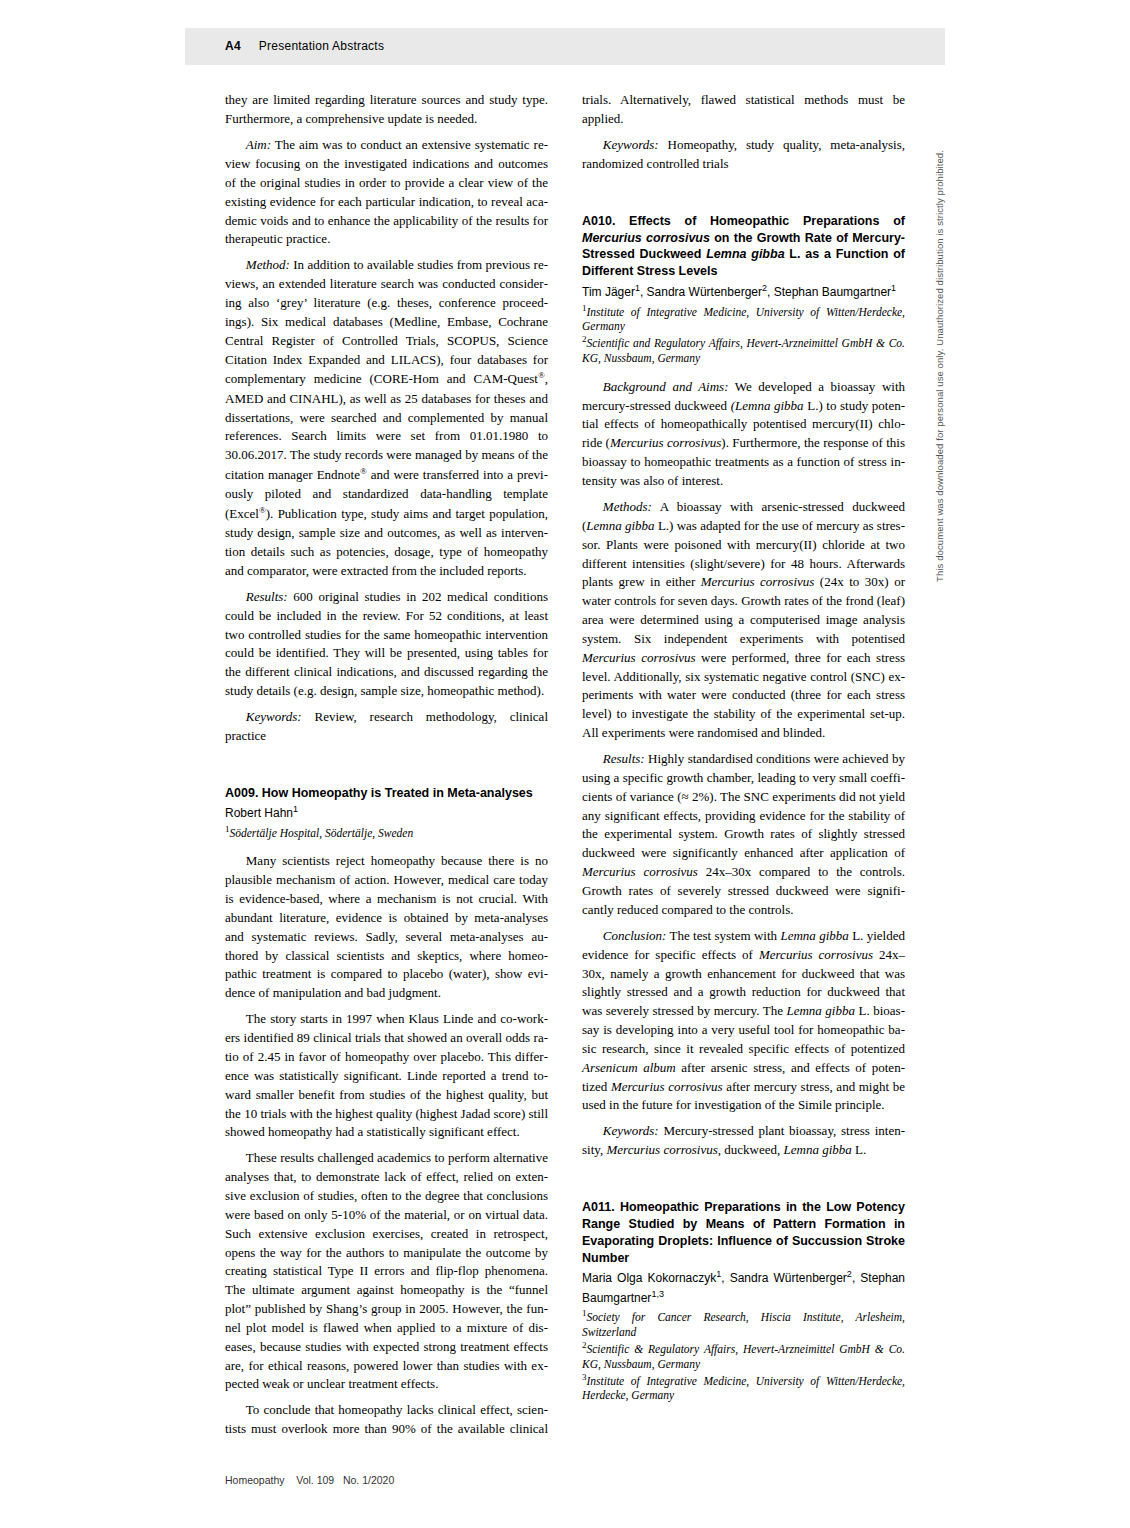A4 Presentation Abstracts
This document was downloaded for personal use only. Unauthorized distribution is strictly prohibited.
they are limited regarding literature sources and study type. Furthermore, a comprehensive update is needed.
Aim: The aim was to conduct an extensive systematic review focusing on the investigated indications and outcomes of the original studies in order to provide a clear view of the existing evidence for each particular indication, to reveal academic voids and to enhance the applicability of the results for therapeutic practice.
Method: In addition to available studies from previous reviews, an extended literature search was conducted considering also ‘grey’ literature (e.g. theses, conference proceedings). Six medical databases (Medline, Embase, Cochrane Central Register of Controlled Trials, SCOPUS, Science Citation Index Expanded and LILACS), four databases for complementary medicine (CORE-Hom and CAM-Quest®, AMED and CINAHL), as well as 25 databases for theses and dissertations, were searched and complemented by manual references. Search limits were set from 01.01.1980 to 30.06.2017. The study records were managed by means of the citation manager Endnote® and were transferred into a previously piloted and standardized data-handling template (Excel®). Publication type, study aims and target population, study design, sample size and outcomes, as well as intervention details such as potencies, dosage, type of homeopathy and comparator, were extracted from the included reports.
Results: 600 original studies in 202 medical conditions could be included in the review. For 52 conditions, at least two controlled studies for the same homeopathic intervention could be identified. They will be presented, using tables for the different clinical indications, and discussed regarding the study details (e.g. design, sample size, homeopathic method).
Keywords: Review, research methodology, clinical practice
A009. How Homeopathy is Treated in Meta-analyses
Robert Hahn1
1Södertälje Hospital, Södertälje, Sweden
Many scientists reject homeopathy because there is no plausible mechanism of action. However, medical care today is evidence-based, where a mechanism is not crucial. With abundant literature, evidence is obtained by meta-analyses and systematic reviews. Sadly, several meta-analyses authored by classical scientists and skeptics, where homeopathic treatment is compared to placebo (water), show evidence of manipulation and bad judgment.
The story starts in 1997 when Klaus Linde and co-workers identified 89 clinical trials that showed an overall odds ratio of 2.45 in favor of homeopathy over placebo. This difference was statistically significant. Linde reported a trend toward smaller benefit from studies of the highest quality, but the 10 trials with the highest quality (highest Jadad score) still showed homeopathy had a statistically significant effect.
These results challenged academics to perform alternative analyses that, to demonstrate lack of effect, relied on extensive exclusion of studies, often to the degree that conclusions were based on only 5-10% of the material, or on virtual data. Such extensive exclusion exercises, created in retrospect, opens the way for the authors to manipulate the outcome by creating statistical Type II errors and flip-flop phenomena. The ultimate argument against homeopathy is the “funnel plot” published by Shang’s group in 2005. However, the funnel plot model is flawed when applied to a mixture of diseases, because studies with expected strong treatment effects are, for ethical reasons, powered lower than studies with expected weak or unclear treatment effects.
To conclude that homeopathy lacks clinical effect, scientists must overlook more than 90% of the available clinical trials. Alternatively, flawed statistical methods must be applied.
Keywords: Homeopathy, study quality, meta-analysis, randomized controlled trials
A010. Effects of Homeopathic Preparations of Mercurius corrosivus on the Growth Rate of Mercury-Stressed Duckweed Lemna gibba L. as a Function of Different Stress Levels
Tim Jäger1, Sandra Würtenberger2, Stephan Baumgartner1
1Institute of Integrative Medicine, University of Witten/Herdecke, Germany
2Scientific and Regulatory Affairs, Hevert-Arzneimittel GmbH & Co. KG, Nussbaum, Germany
Background and Aims: We developed a bioassay with mercury-stressed duckweed (Lemna gibba L.) to study potential effects of homeopathically potentised mercury(II) chloride (Mercurius corrosivus). Furthermore, the response of this bioassay to homeopathic treatments as a function of stress intensity was also of interest.
Methods: A bioassay with arsenic-stressed duckweed (Lemna gibba L.) was adapted for the use of mercury as stressor. Plants were poisoned with mercury(II) chloride at two different intensities (slight/severe) for 48 hours. Afterwards plants grew in either Mercurius corrosivus (24x to 30x) or water controls for seven days. Growth rates of the frond (leaf) area were determined using a computerised image analysis system. Six independent experiments with potentised Mercurius corrosivus were performed, three for each stress level. Additionally, six systematic negative control (SNC) experiments with water were conducted (three for each stress level) to investigate the stability of the experimental set-up. All experiments were randomised and blinded.
Results: Highly standardised conditions were achieved by using a specific growth chamber, leading to very small coefficients of variance (≈ 2%). The SNC experiments did not yield any significant effects, providing evidence for the stability of the experimental system. Growth rates of slightly stressed duckweed were significantly enhanced after application of Mercurius corrosivus 24x–30x compared to the controls. Growth rates of severely stressed duckweed were significantly reduced compared to the controls.
Conclusion: The test system with Lemna gibba L. yielded evidence for specific effects of Mercurius corrosivus 24x–30x, namely a growth enhancement for duckweed that was slightly stressed and a growth reduction for duckweed that was severely stressed by mercury. The Lemna gibba L. bioassay is developing into a very useful tool for homeopathic basic research, since it revealed specific effects of potentized Arsenicum album after arsenic stress, and effects of potentized Mercurius corrosivus after mercury stress, and might be used in the future for investigation of the Simile principle.
Keywords: Mercury-stressed plant bioassay, stress intensity, Mercurius corrosivus, duckweed, Lemna gibba L.
A011. Homeopathic Preparations in the Low Potency Range Studied by Means of Pattern Formation in Evaporating Droplets: Influence of Succussion Stroke Number
Maria Olga Kokornaczyk1, Sandra Würtenberger2, Stephan Baumgartner1,3
1Society for Cancer Research, Hiscia Institute, Arlesheim, Switzerland
2Scientific & Regulatory Affairs, Hevert-Arzneimittel GmbH & Co. KG, Nussbaum, Germany
3Institute of Integrative Medicine, University of Witten/Herdecke, Herdecke, Germany
Homeopathy Vol. 109 No. 1/2020